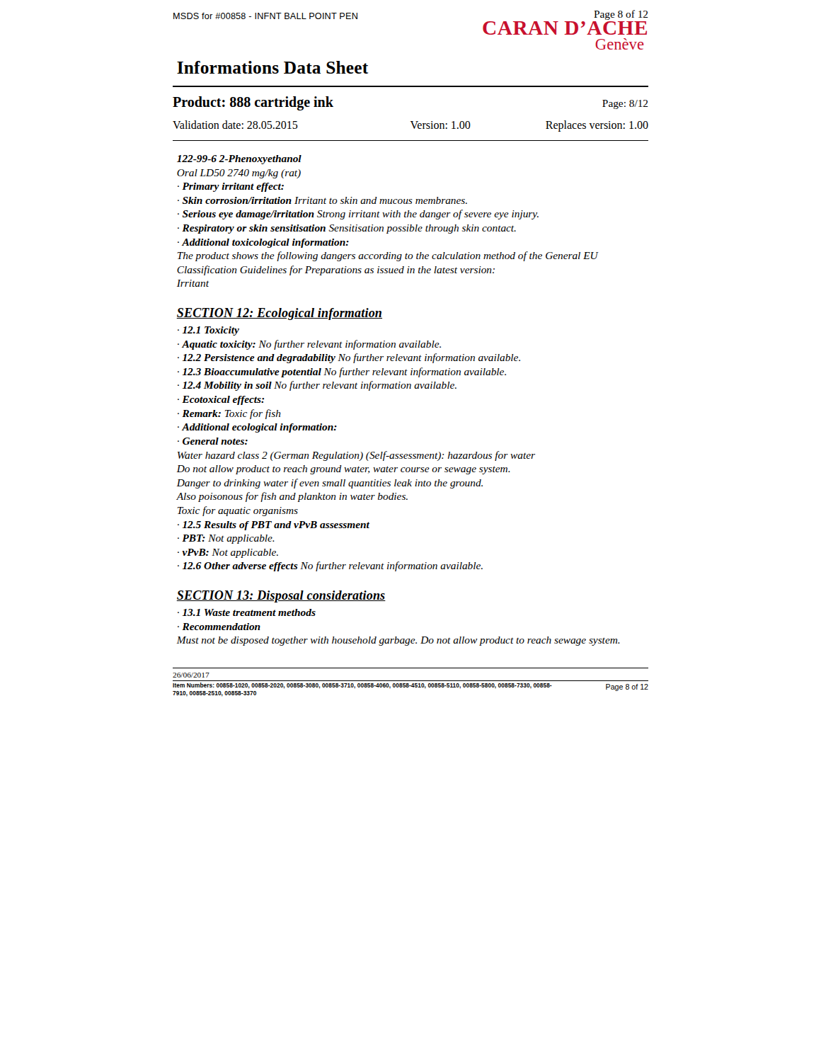MSDS for #00858 - INFNT BALL POINT PEN
Page 8 of 12
CARAN D’ACHE
Genève
Informations Data Sheet
Product: 888 cartridge ink
Page: 8/12
Validation date: 28.05.2015
Version: 1.00
Replaces version: 1.00
122-99-6 2-Phenoxyethanol
Oral LD50 2740 mg/kg (rat)
· Primary irritant effect:
· Skin corrosion/irritation Irritant to skin and mucous membranes.
· Serious eye damage/irritation Strong irritant with the danger of severe eye injury.
· Respiratory or skin sensitisation Sensitisation possible through skin contact.
· Additional toxicological information:
The product shows the following dangers according to the calculation method of the General EU
Classification Guidelines for Preparations as issued in the latest version:
Irritant
SECTION 12: Ecological information
· 12.1 Toxicity
· Aquatic toxicity: No further relevant information available.
· 12.2 Persistence and degradability No further relevant information available.
· 12.3 Bioaccumulative potential No further relevant information available.
· 12.4 Mobility in soil No further relevant information available.
· Ecotoxical effects:
· Remark: Toxic for fish
· Additional ecological information:
· General notes:
Water hazard class 2 (German Regulation) (Self-assessment): hazardous for water
Do not allow product to reach ground water, water course or sewage system.
Danger to drinking water if even small quantities leak into the ground.
Also poisonous for fish and plankton in water bodies.
Toxic for aquatic organisms
· 12.5 Results of PBT and vPvB assessment
· PBT: Not applicable.
· vPvB: Not applicable.
· 12.6 Other adverse effects No further relevant information available.
SECTION 13: Disposal considerations
· 13.1 Waste treatment methods
· Recommendation
Must not be disposed together with household garbage. Do not allow product to reach sewage system.
26/06/2017
Item Numbers: 00858-1020, 00858-2020, 00858-3080, 00858-3710, 00858-4060, 00858-4510, 00858-5110, 00858-5800, 00858-7330, 00858-7910, 00858-2510, 00858-3370
Page 8 of 12